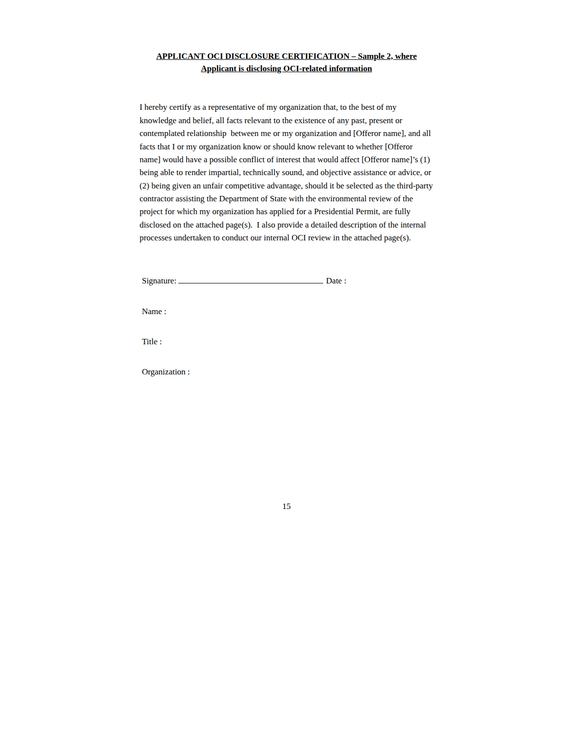APPLICANT OCI DISCLOSURE CERTIFICATION – Sample 2, where Applicant is disclosing OCI-related information
I hereby certify as a representative of my organization that, to the best of my knowledge and belief, all facts relevant to the existence of any past, present or contemplated relationship between me or my organization and [Offeror name], and all facts that I or my organization know or should know relevant to whether [Offeror name] would have a possible conflict of interest that would affect [Offeror name]’s (1) being able to render impartial, technically sound, and objective assistance or advice, or (2) being given an unfair competitive advantage, should it be selected as the third-party contractor assisting the Department of State with the environmental review of the project for which my organization has applied for a Presidential Permit, are fully disclosed on the attached page(s). I also provide a detailed description of the internal processes undertaken to conduct our internal OCI review in the attached page(s).
Signature: Date :
Name :
Title :
Organization :
15